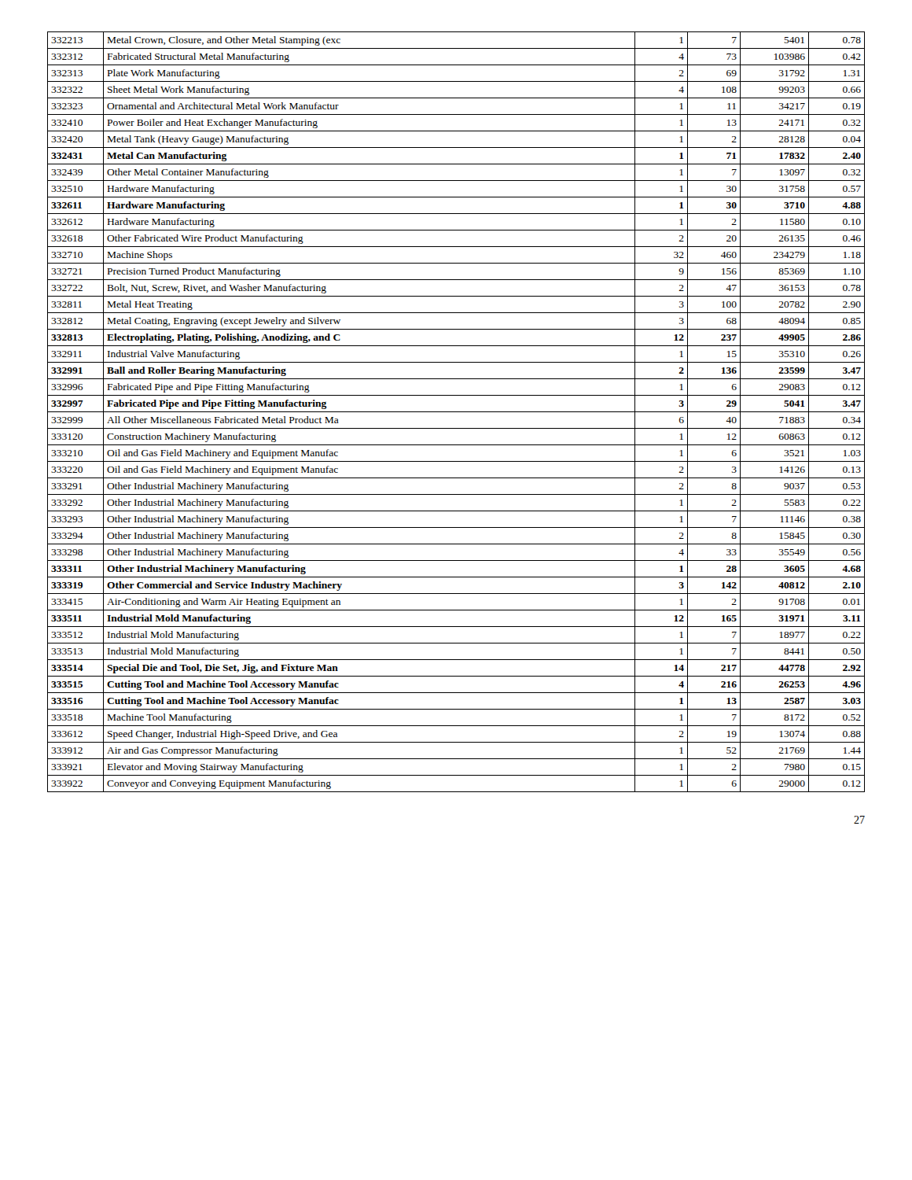| 332213 | Metal Crown, Closure, and Other Metal Stamping (exc | 1 | 7 | 5401 | 0.78 |
| 332312 | Fabricated Structural Metal Manufacturing | 4 | 73 | 103986 | 0.42 |
| 332313 | Plate Work Manufacturing | 2 | 69 | 31792 | 1.31 |
| 332322 | Sheet Metal Work Manufacturing | 4 | 108 | 99203 | 0.66 |
| 332323 | Ornamental and Architectural Metal Work Manufactur | 1 | 11 | 34217 | 0.19 |
| 332410 | Power Boiler and Heat Exchanger Manufacturing | 1 | 13 | 24171 | 0.32 |
| 332420 | Metal Tank (Heavy Gauge) Manufacturing | 1 | 2 | 28128 | 0.04 |
| 332431 | Metal Can Manufacturing | 1 | 71 | 17832 | 2.40 |
| 332439 | Other Metal Container Manufacturing | 1 | 7 | 13097 | 0.32 |
| 332510 | Hardware Manufacturing | 1 | 30 | 31758 | 0.57 |
| 332611 | Hardware Manufacturing | 1 | 30 | 3710 | 4.88 |
| 332612 | Hardware Manufacturing | 1 | 2 | 11580 | 0.10 |
| 332618 | Other Fabricated Wire Product Manufacturing | 2 | 20 | 26135 | 0.46 |
| 332710 | Machine Shops | 32 | 460 | 234279 | 1.18 |
| 332721 | Precision Turned Product Manufacturing | 9 | 156 | 85369 | 1.10 |
| 332722 | Bolt, Nut, Screw, Rivet, and Washer Manufacturing | 2 | 47 | 36153 | 0.78 |
| 332811 | Metal Heat Treating | 3 | 100 | 20782 | 2.90 |
| 332812 | Metal Coating, Engraving (except Jewelry and Silverw | 3 | 68 | 48094 | 0.85 |
| 332813 | Electroplating, Plating, Polishing, Anodizing, and C | 12 | 237 | 49905 | 2.86 |
| 332911 | Industrial Valve Manufacturing | 1 | 15 | 35310 | 0.26 |
| 332991 | Ball and Roller Bearing Manufacturing | 2 | 136 | 23599 | 3.47 |
| 332996 | Fabricated Pipe and Pipe Fitting Manufacturing | 1 | 6 | 29083 | 0.12 |
| 332997 | Fabricated Pipe and Pipe Fitting Manufacturing | 3 | 29 | 5041 | 3.47 |
| 332999 | All Other Miscellaneous Fabricated Metal Product Ma | 6 | 40 | 71883 | 0.34 |
| 333120 | Construction Machinery Manufacturing | 1 | 12 | 60863 | 0.12 |
| 333210 | Oil and Gas Field Machinery and Equipment Manufac | 1 | 6 | 3521 | 1.03 |
| 333220 | Oil and Gas Field Machinery and Equipment Manufac | 2 | 3 | 14126 | 0.13 |
| 333291 | Other Industrial Machinery Manufacturing | 2 | 8 | 9037 | 0.53 |
| 333292 | Other Industrial Machinery Manufacturing | 1 | 2 | 5583 | 0.22 |
| 333293 | Other Industrial Machinery Manufacturing | 1 | 7 | 11146 | 0.38 |
| 333294 | Other Industrial Machinery Manufacturing | 2 | 8 | 15845 | 0.30 |
| 333298 | Other Industrial Machinery Manufacturing | 4 | 33 | 35549 | 0.56 |
| 333311 | Other Industrial Machinery Manufacturing | 1 | 28 | 3605 | 4.68 |
| 333319 | Other Commercial and Service Industry Machinery | 3 | 142 | 40812 | 2.10 |
| 333415 | Air-Conditioning and Warm Air Heating Equipment an | 1 | 2 | 91708 | 0.01 |
| 333511 | Industrial Mold Manufacturing | 12 | 165 | 31971 | 3.11 |
| 333512 | Industrial Mold Manufacturing | 1 | 7 | 18977 | 0.22 |
| 333513 | Industrial Mold Manufacturing | 1 | 7 | 8441 | 0.50 |
| 333514 | Special Die and Tool, Die Set, Jig, and Fixture Man | 14 | 217 | 44778 | 2.92 |
| 333515 | Cutting Tool and Machine Tool Accessory Manufac | 4 | 216 | 26253 | 4.96 |
| 333516 | Cutting Tool and Machine Tool Accessory Manufac | 1 | 13 | 2587 | 3.03 |
| 333518 | Machine Tool Manufacturing | 1 | 7 | 8172 | 0.52 |
| 333612 | Speed Changer, Industrial High-Speed Drive, and Gea | 2 | 19 | 13074 | 0.88 |
| 333912 | Air and Gas Compressor Manufacturing | 1 | 52 | 21769 | 1.44 |
| 333921 | Elevator and Moving Stairway Manufacturing | 1 | 2 | 7980 | 0.15 |
| 333922 | Conveyor and Conveying Equipment Manufacturing | 1 | 6 | 29000 | 0.12 |
27